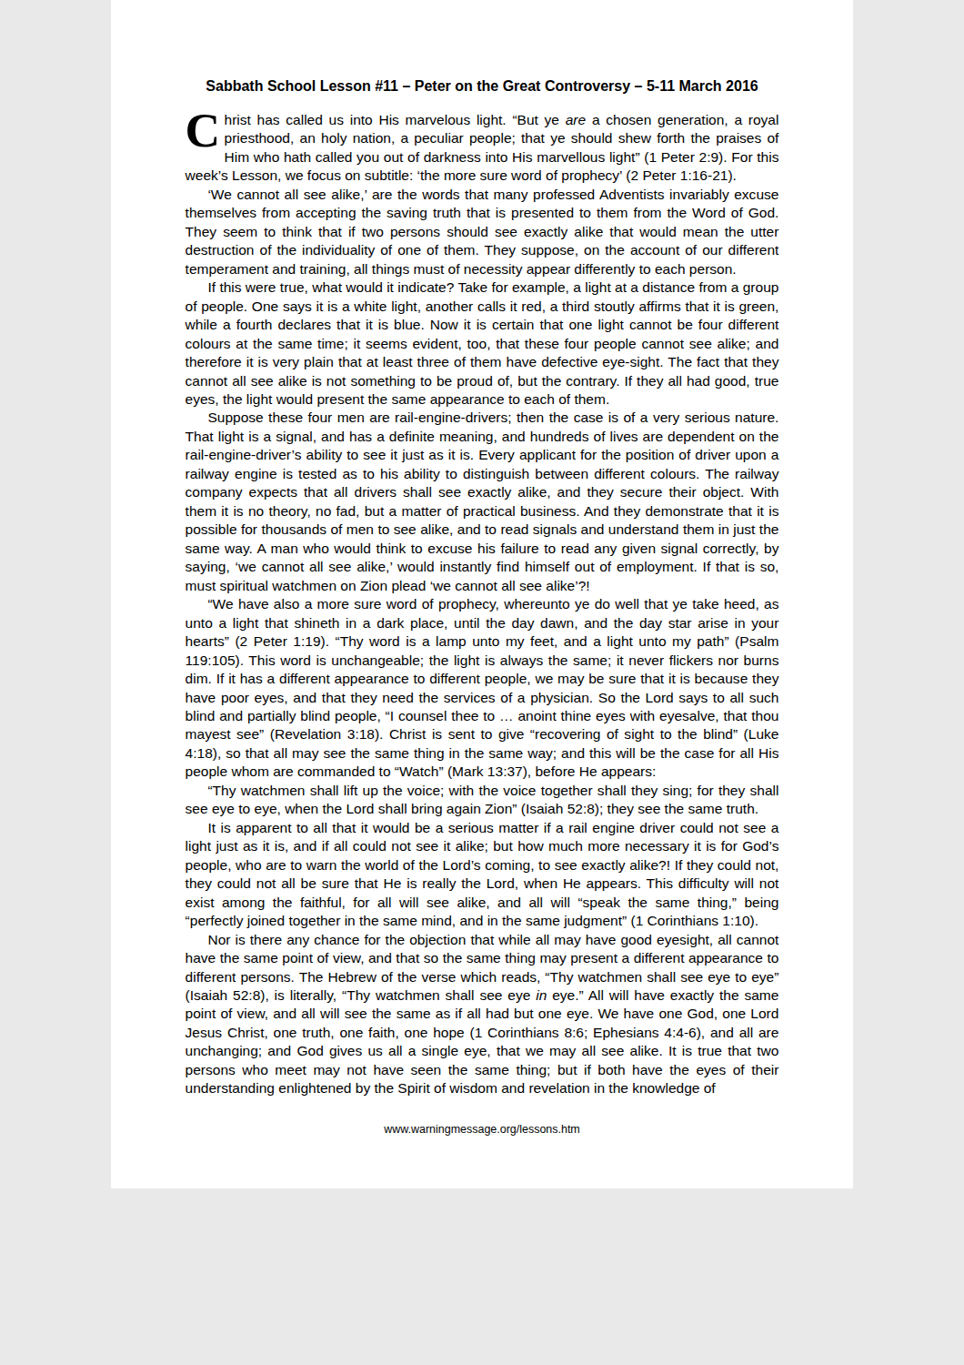Sabbath School Lesson #11 – Peter on the Great Controversy – 5-11 March 2016
Christ has called us into His marvelous light. “But ye are a chosen generation, a royal priesthood, an holy nation, a peculiar people; that ye should shew forth the praises of Him who hath called you out of darkness into His marvellous light” (1 Peter 2:9). For this week’s Lesson, we focus on subtitle: ‘the more sure word of prophecy’ (2 Peter 1:16-21).
‘We cannot all see alike,’ are the words that many professed Adventists invariably excuse themselves from accepting the saving truth that is presented to them from the Word of God. They seem to think that if two persons should see exactly alike that would mean the utter destruction of the individuality of one of them. They suppose, on the account of our different temperament and training, all things must of necessity appear differently to each person.
If this were true, what would it indicate? Take for example, a light at a distance from a group of people. One says it is a white light, another calls it red, a third stoutly affirms that it is green, while a fourth declares that it is blue. Now it is certain that one light cannot be four different colours at the same time; it seems evident, too, that these four people cannot see alike; and therefore it is very plain that at least three of them have defective eye-sight. The fact that they cannot all see alike is not something to be proud of, but the contrary. If they all had good, true eyes, the light would present the same appearance to each of them.
Suppose these four men are rail-engine-drivers; then the case is of a very serious nature. That light is a signal, and has a definite meaning, and hundreds of lives are dependent on the rail-engine-driver’s ability to see it just as it is. Every applicant for the position of driver upon a railway engine is tested as to his ability to distinguish between different colours. The railway company expects that all drivers shall see exactly alike, and they secure their object. With them it is no theory, no fad, but a matter of practical business. And they demonstrate that it is possible for thousands of men to see alike, and to read signals and understand them in just the same way. A man who would think to excuse his failure to read any given signal correctly, by saying, ‘we cannot all see alike,’ would instantly find himself out of employment. If that is so, must spiritual watchmen on Zion plead ‘we cannot all see alike’?!
“We have also a more sure word of prophecy, whereunto ye do well that ye take heed, as unto a light that shineth in a dark place, until the day dawn, and the day star arise in your hearts” (2 Peter 1:19). “Thy word is a lamp unto my feet, and a light unto my path” (Psalm 119:105). This word is unchangeable; the light is always the same; it never flickers nor burns dim. If it has a different appearance to different people, we may be sure that it is because they have poor eyes, and that they need the services of a physician. So the Lord says to all such blind and partially blind people, “I counsel thee to … anoint thine eyes with eyesalve, that thou mayest see” (Revelation 3:18). Christ is sent to give “recovering of sight to the blind” (Luke 4:18), so that all may see the same thing in the same way; and this will be the case for all His people whom are commanded to “Watch” (Mark 13:37), before He appears:
“Thy watchmen shall lift up the voice; with the voice together shall they sing; for they shall see eye to eye, when the Lord shall bring again Zion” (Isaiah 52:8); they see the same truth.
It is apparent to all that it would be a serious matter if a rail engine driver could not see a light just as it is, and if all could not see it alike; but how much more necessary it is for God’s people, who are to warn the world of the Lord’s coming, to see exactly alike?! If they could not, they could not all be sure that He is really the Lord, when He appears. This difficulty will not exist among the faithful, for all will see alike, and all will “speak the same thing,” being “perfectly joined together in the same mind, and in the same judgment” (1 Corinthians 1:10).
Nor is there any chance for the objection that while all may have good eyesight, all cannot have the same point of view, and that so the same thing may present a different appearance to different persons. The Hebrew of the verse which reads, “Thy watchmen shall see eye to eye” (Isaiah 52:8), is literally, “Thy watchmen shall see eye in eye.” All will have exactly the same point of view, and all will see the same as if all had but one eye. We have one God, one Lord Jesus Christ, one truth, one faith, one hope (1 Corinthians 8:6; Ephesians 4:4-6), and all are unchanging; and God gives us all a single eye, that we may all see alike. It is true that two persons who meet may not have seen the same thing; but if both have the eyes of their understanding enlightened by the Spirit of wisdom and revelation in the knowledge of
www.warningmessage.org/lessons.htm